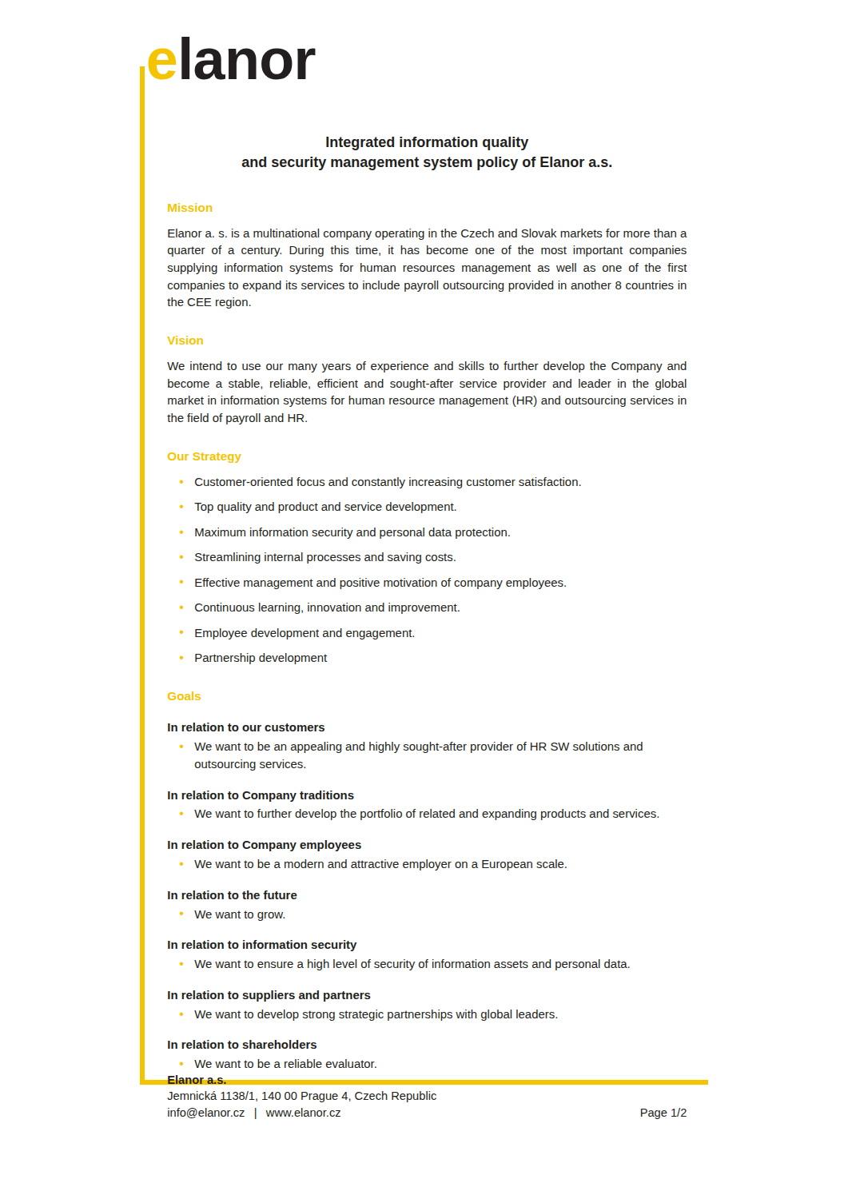elanor
Integrated information quality
and security management system policy of Elanor a.s.
Mission
Elanor a. s. is a multinational company operating in the Czech and Slovak markets for more than a quarter of a century. During this time, it has become one of the most important companies supplying information systems for human resources management as well as one of the first companies to expand its services to include payroll outsourcing provided in another 8 countries in the CEE region.
Vision
We intend to use our many years of experience and skills to further develop the Company and become a stable, reliable, efficient and sought-after service provider and leader in the global market in information systems for human resource management (HR) and outsourcing services in the field of payroll and HR.
Our Strategy
Customer-oriented focus and constantly increasing customer satisfaction.
Top quality and product and service development.
Maximum information security and personal data protection.
Streamlining internal processes and saving costs.
Effective management and positive motivation of company employees.
Continuous learning, innovation and improvement.
Employee development and engagement.
Partnership development
Goals
In relation to our customers
We want to be an appealing and highly sought-after provider of HR SW solutions and outsourcing services.
In relation to Company traditions
We want to further develop the portfolio of related and expanding products and services.
In relation to Company employees
We want to be a modern and attractive employer on a European scale.
In relation to the future
We want to grow.
In relation to information security
We want to ensure a high level of security of information assets and personal data.
In relation to suppliers and partners
We want to develop strong strategic partnerships with global leaders.
In relation to shareholders
We want to be a reliable evaluator.
Elanor a.s.
Jemnická 1138/1, 140 00 Prague 4, Czech Republic
info@elanor.cz|www.elanor.cz
Page 1/2